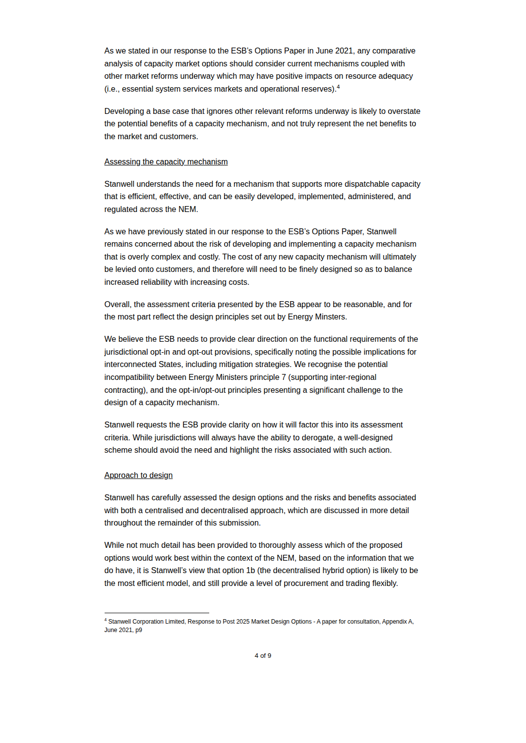As we stated in our response to the ESB’s Options Paper in June 2021, any comparative analysis of capacity market options should consider current mechanisms coupled with other market reforms underway which may have positive impacts on resource adequacy (i.e., essential system services markets and operational reserves).4
Developing a base case that ignores other relevant reforms underway is likely to overstate the potential benefits of a capacity mechanism, and not truly represent the net benefits to the market and customers.
Assessing the capacity mechanism
Stanwell understands the need for a mechanism that supports more dispatchable capacity that is efficient, effective, and can be easily developed, implemented, administered, and regulated across the NEM.
As we have previously stated in our response to the ESB’s Options Paper, Stanwell remains concerned about the risk of developing and implementing a capacity mechanism that is overly complex and costly. The cost of any new capacity mechanism will ultimately be levied onto customers, and therefore will need to be finely designed so as to balance increased reliability with increasing costs.
Overall, the assessment criteria presented by the ESB appear to be reasonable, and for the most part reflect the design principles set out by Energy Minsters.
We believe the ESB needs to provide clear direction on the functional requirements of the jurisdictional opt-in and opt-out provisions, specifically noting the possible implications for interconnected States, including mitigation strategies. We recognise the potential incompatibility between Energy Ministers principle 7 (supporting inter-regional contracting), and the opt-in/opt-out principles presenting a significant challenge to the design of a capacity mechanism.
Stanwell requests the ESB provide clarity on how it will factor this into its assessment criteria. While jurisdictions will always have the ability to derogate, a well-designed scheme should avoid the need and highlight the risks associated with such action.
Approach to design
Stanwell has carefully assessed the design options and the risks and benefits associated with both a centralised and decentralised approach, which are discussed in more detail throughout the remainder of this submission.
While not much detail has been provided to thoroughly assess which of the proposed options would work best within the context of the NEM, based on the information that we do have, it is Stanwell’s view that option 1b (the decentralised hybrid option) is likely to be the most efficient model, and still provide a level of procurement and trading flexibly.
4 Stanwell Corporation Limited, Response to Post 2025 Market Design Options - A paper for consultation, Appendix A, June 2021, p9
4 of 9